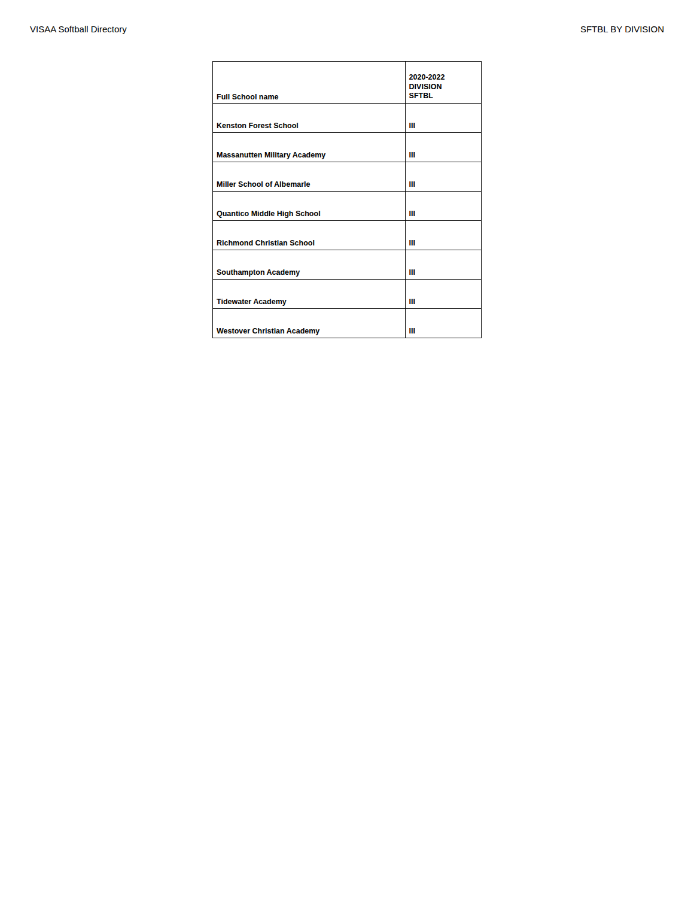VISAA Softball Directory
SFTBL BY DIVISION
| Full School name | 2020-2022 DIVISION SFTBL |
| --- | --- |
| Kenston Forest School | III |
| Massanutten Military Academy | III |
| Miller School of Albemarle | III |
| Quantico Middle High School | III |
| Richmond Christian School | III |
| Southampton Academy | III |
| Tidewater Academy | III |
| Westover Christian Academy | III |